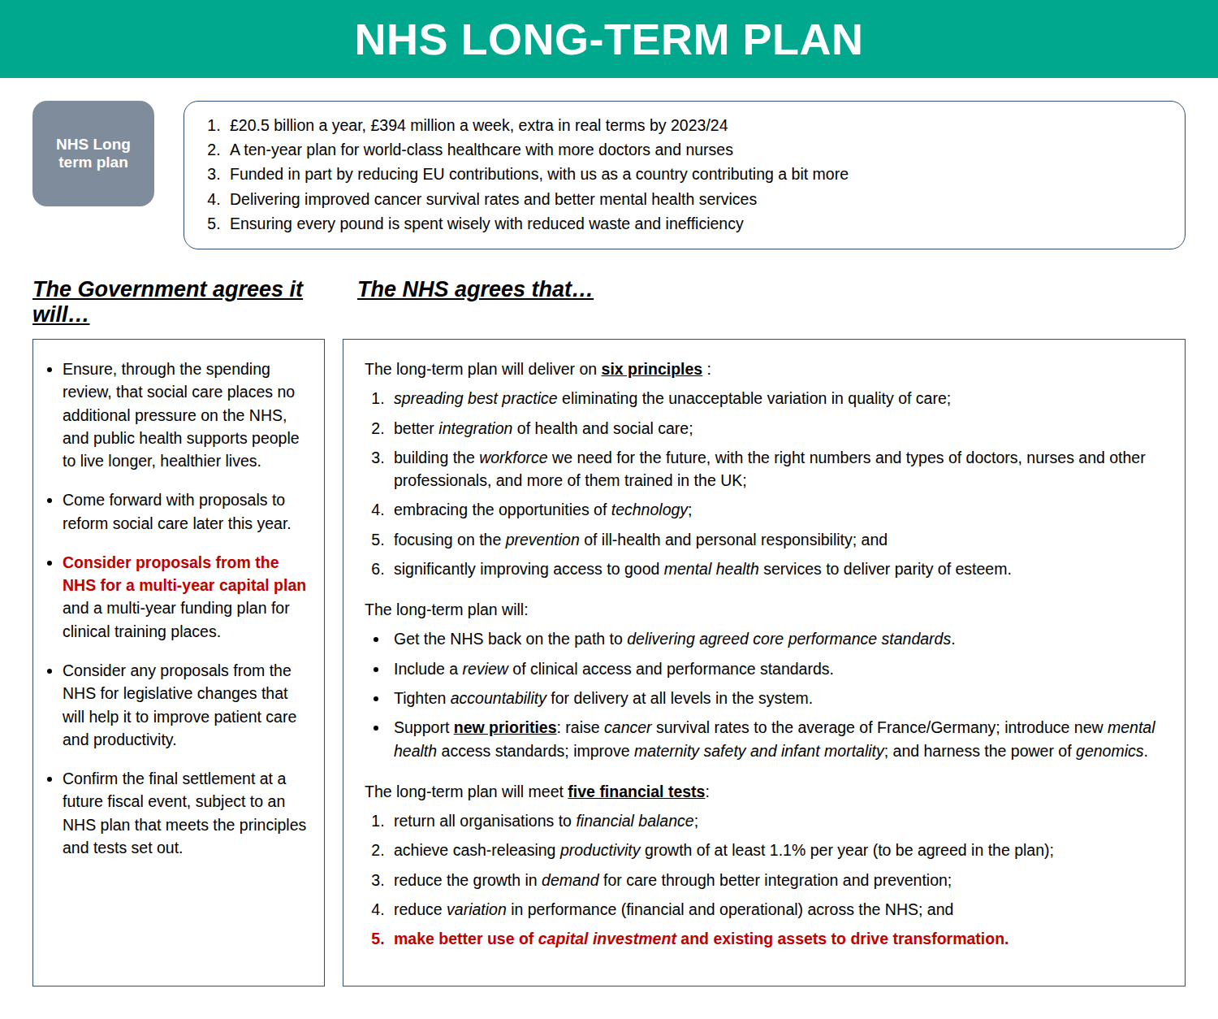NHS LONG-TERM PLAN
NHS Long term plan
£20.5 billion a year, £394 million a week, extra in real terms by 2023/24
A ten-year plan for world-class healthcare with more doctors and nurses
Funded in part by reducing EU contributions, with us as a country contributing a bit more
Delivering improved cancer survival rates and better mental health services
Ensuring every pound is spent wisely with reduced waste and inefficiency
The Government agrees it will…
The NHS agrees that…
Ensure, through the spending review, that social care places no additional pressure on the NHS, and public health supports people to live longer, healthier lives.
Come forward with proposals to reform social care later this year.
Consider proposals from the NHS for a multi-year capital plan and a multi-year funding plan for clinical training places.
Consider any proposals from the NHS for legislative changes that will help it to improve patient care and productivity.
Confirm the final settlement at a future fiscal event, subject to an NHS plan that meets the principles and tests set out.
The long-term plan will deliver on six principles :
spreading best practice eliminating the unacceptable variation in quality of care;
better integration of health and social care;
building the workforce we need for the future, with the right numbers and types of doctors, nurses and other professionals, and more of them trained in the UK;
embracing the opportunities of technology;
focusing on the prevention of ill-health and personal responsibility; and
significantly improving access to good mental health services to deliver parity of esteem.
The long-term plan will:
Get the NHS back on the path to delivering agreed core performance standards.
Include a review of clinical access and performance standards.
Tighten accountability for delivery at all levels in the system.
Support new priorities: raise cancer survival rates to the average of France/Germany; introduce new mental health access standards; improve maternity safety and infant mortality; and harness the power of genomics.
The long-term plan will meet five financial tests:
return all organisations to financial balance;
achieve cash-releasing productivity growth of at least 1.1% per year (to be agreed in the plan);
reduce the growth in demand for care through better integration and prevention;
reduce variation in performance (financial and operational) across the NHS; and
make better use of capital investment and existing assets to drive transformation.